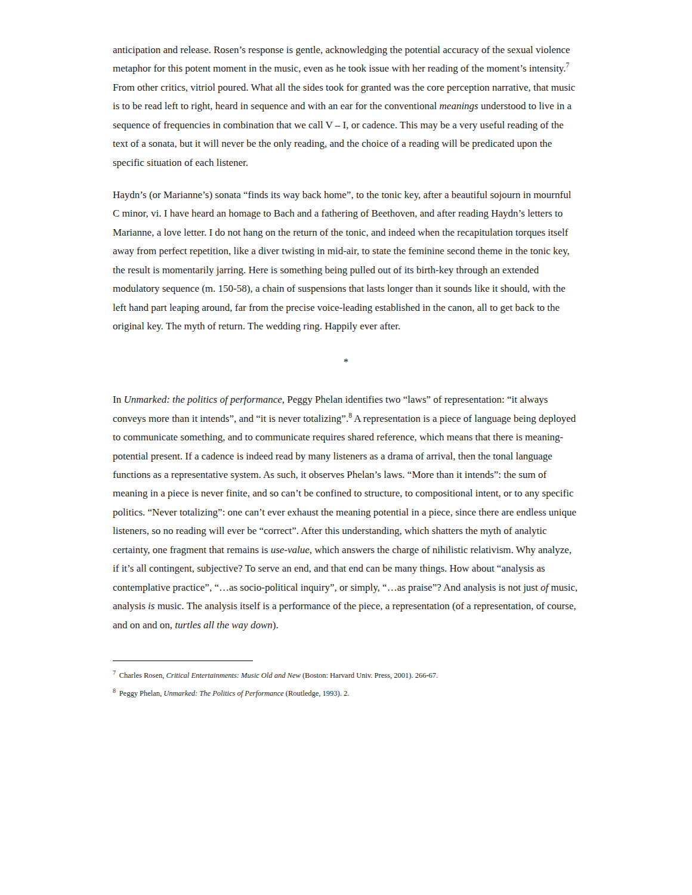anticipation and release. Rosen’s response is gentle, acknowledging the potential accuracy of the sexual violence metaphor for this potent moment in the music, even as he took issue with her reading of the moment’s intensity.7 From other critics, vitriol poured. What all the sides took for granted was the core perception narrative, that music is to be read left to right, heard in sequence and with an ear for the conventional meanings understood to live in a sequence of frequencies in combination that we call V – I, or cadence. This may be a very useful reading of the text of a sonata, but it will never be the only reading, and the choice of a reading will be predicated upon the specific situation of each listener.
Haydn’s (or Marianne’s) sonata “finds its way back home”, to the tonic key, after a beautiful sojourn in mournful C minor, vi. I have heard an homage to Bach and a fathering of Beethoven, and after reading Haydn’s letters to Marianne, a love letter. I do not hang on the return of the tonic, and indeed when the recapitulation torques itself away from perfect repetition, like a diver twisting in mid-air, to state the feminine second theme in the tonic key, the result is momentarily jarring. Here is something being pulled out of its birth-key through an extended modulatory sequence (m. 150-58), a chain of suspensions that lasts longer than it sounds like it should, with the left hand part leaping around, far from the precise voice-leading established in the canon, all to get back to the original key. The myth of return. The wedding ring. Happily ever after.
*
In Unmarked: the politics of performance, Peggy Phelan identifies two “laws” of representation: “it always conveys more than it intends”, and “it is never totalizing”.8 A representation is a piece of language being deployed to communicate something, and to communicate requires shared reference, which means that there is meaning-potential present. If a cadence is indeed read by many listeners as a drama of arrival, then the tonal language functions as a representative system. As such, it observes Phelan’s laws. “More than it intends”: the sum of meaning in a piece is never finite, and so can’t be confined to structure, to compositional intent, or to any specific politics. “Never totalizing”: one can’t ever exhaust the meaning potential in a piece, since there are endless unique listeners, so no reading will ever be “correct”. After this understanding, which shatters the myth of analytic certainty, one fragment that remains is use-value, which answers the charge of nihilistic relativism. Why analyze, if it’s all contingent, subjective? To serve an end, and that end can be many things. How about “analysis as contemplative practice”, “…as socio-political inquiry”, or simply, “…as praise”? And analysis is not just of music, analysis is music. The analysis itself is a performance of the piece, a representation (of a representation, of course, and on and on, turtles all the way down).
7 Charles Rosen, Critical Entertainments: Music Old and New (Boston: Harvard Univ. Press, 2001). 266-67.
8 Peggy Phelan, Unmarked: The Politics of Performance (Routledge, 1993). 2.